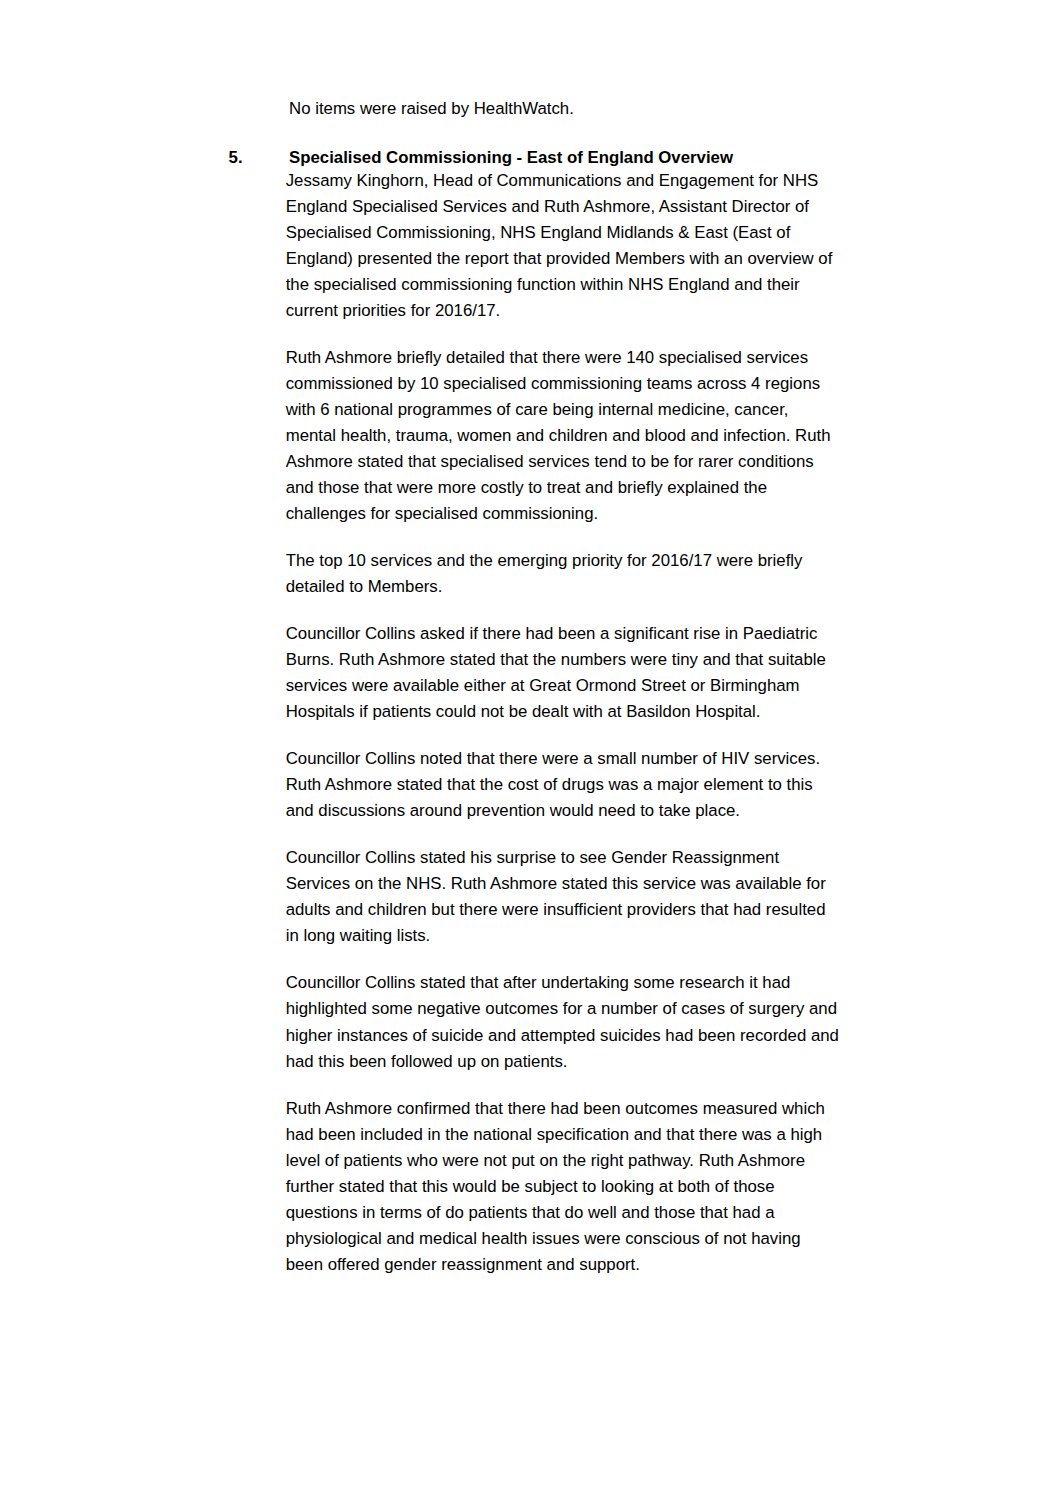No items were raised by HealthWatch.
5.
Specialised Commissioning - East of England Overview
Jessamy Kinghorn, Head of Communications and Engagement for NHS England Specialised Services and Ruth Ashmore, Assistant Director of Specialised Commissioning, NHS England Midlands & East (East of England) presented the report that provided Members with an overview of the specialised commissioning function within NHS England and their current priorities for 2016/17.
Ruth Ashmore briefly detailed that there were 140 specialised services commissioned by 10 specialised commissioning teams across 4 regions with 6 national programmes of care being internal medicine, cancer, mental health, trauma, women and children and blood and infection. Ruth Ashmore stated that specialised services tend to be for rarer conditions and those that were more costly to treat and briefly explained the challenges for specialised commissioning.
The top 10 services and the emerging priority for 2016/17 were briefly detailed to Members.
Councillor Collins asked if there had been a significant rise in Paediatric Burns. Ruth Ashmore stated that the numbers were tiny and that suitable services were available either at Great Ormond Street or Birmingham Hospitals if patients could not be dealt with at Basildon Hospital.
Councillor Collins noted that there were a small number of HIV services. Ruth Ashmore stated that the cost of drugs was a major element to this and discussions around prevention would need to take place.
Councillor Collins stated his surprise to see Gender Reassignment Services on the NHS. Ruth Ashmore stated this service was available for adults and children but there were insufficient providers that had resulted in long waiting lists.
Councillor Collins stated that after undertaking some research it had highlighted some negative outcomes for a number of cases of surgery and higher instances of suicide and attempted suicides had been recorded and had this been followed up on patients.
Ruth Ashmore confirmed that there had been outcomes measured which had been included in the national specification and that there was a high level of patients who were not put on the right pathway. Ruth Ashmore further stated that this would be subject to looking at both of those questions in terms of do patients that do well and those that had a physiological and medical health issues were conscious of not having been offered gender reassignment and support.